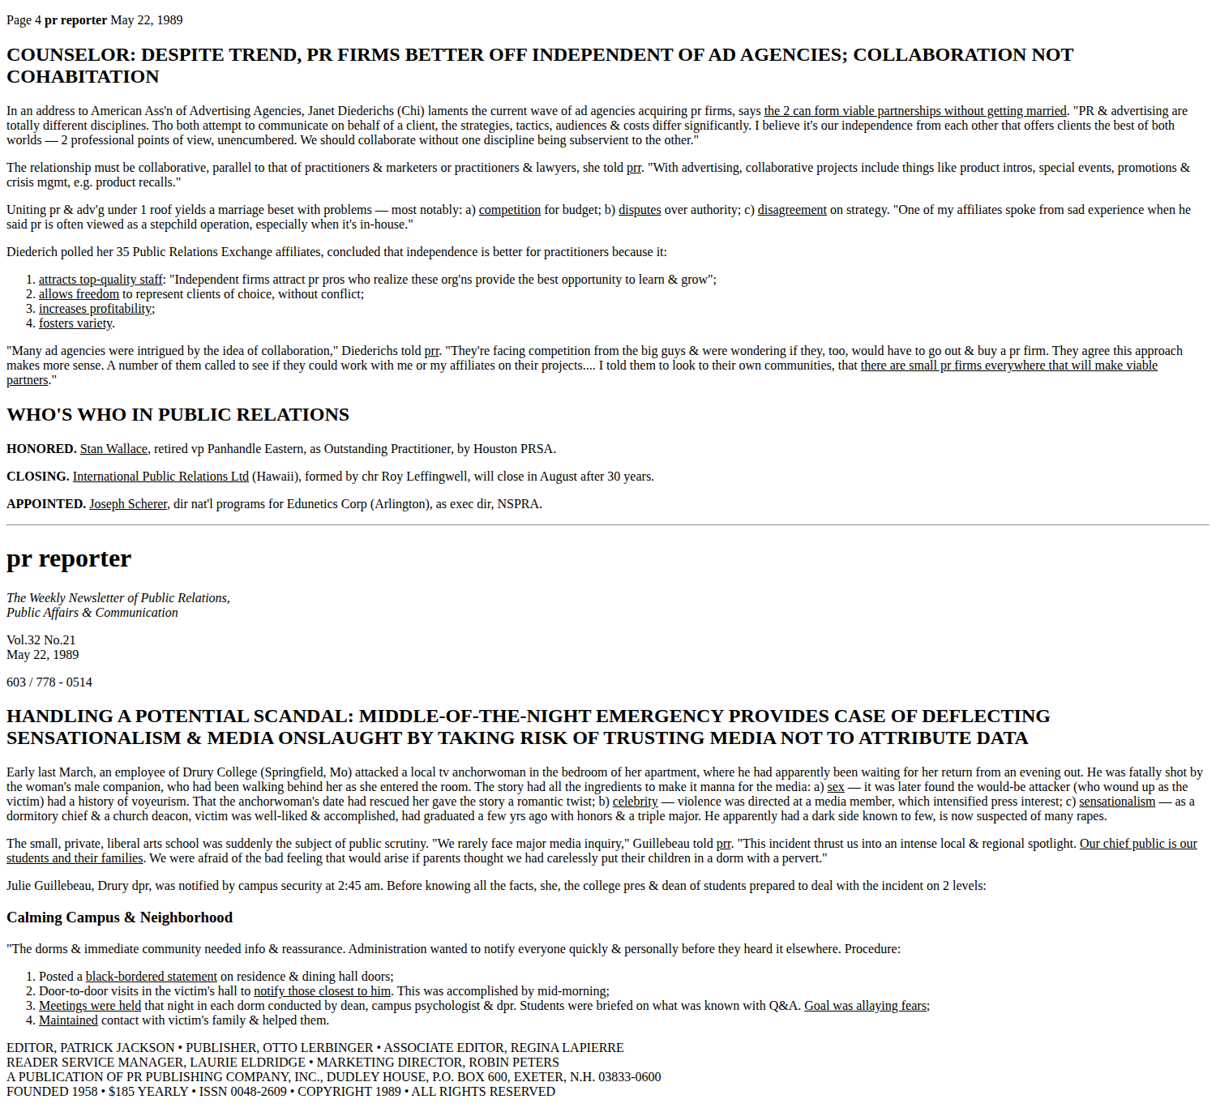Page 4 pr reporter May 22, 1989
COUNSELOR: DESPITE TREND, PR FIRMS BETTER OFF INDEPENDENT OF AD AGENCIES; COLLABORATION NOT COHABITATION
In an address to American Ass'n of Advertising Agencies, Janet Diederichs (Chi) laments the current wave of ad agencies acquiring pr firms, says the 2 can form viable partnerships without getting married. "PR & advertising are totally different disciplines. Tho both attempt to communicate on behalf of a client, the strategies, tactics, audiences & costs differ significantly. I believe it's our independence from each other that offers clients the best of both worlds — 2 professional points of view, unencumbered. We should collaborate without one discipline being subservient to the other."
The relationship must be collaborative, parallel to that of practitioners & marketers or practitioners & lawyers, she told prr. "With advertising, collaborative projects include things like product intros, special events, promotions & crisis mgmt, e.g. product recalls."
Uniting pr & adv'g under 1 roof yields a marriage beset with problems — most notably: a) competition for budget; b) disputes over authority; c) disagreement on strategy. "One of my affiliates spoke from sad experience when he said pr is often viewed as a stepchild operation, especially when it's in-house."
Diederich polled her 35 Public Relations Exchange affiliates, concluded that independence is better for practitioners because it:
attracts top-quality staff: "Independent firms attract pr pros who realize these org'ns provide the best opportunity to learn & grow";
allows freedom to represent clients of choice, without conflict;
increases profitability;
fosters variety.
"Many ad agencies were intrigued by the idea of collaboration," Diederichs told prr. "They're facing competition from the big guys & were wondering if they, too, would have to go out & buy a pr firm. They agree this approach makes more sense. A number of them called to see if they could work with me or my affiliates on their projects.... I told them to look to their own communities, that there are small pr firms everywhere that will make viable partners."
WHO'S WHO IN PUBLIC RELATIONS
HONORED. Stan Wallace, retired vp Panhandle Eastern, as Outstanding Practitioner, by Houston PRSA.
CLOSING. International Public Relations Ltd (Hawaii), formed by chr Roy Leffingwell, will close in August after 30 years.
APPOINTED. Joseph Scherer, dir nat'l programs for Edunetics Corp (Arlington), as exec dir, NSPRA.
pr reporter
The Weekly Newsletter of Public Relations,
Public Affairs & Communication
Vol.32 No.21
May 22, 1989
603 / 778 - 0514
HANDLING A POTENTIAL SCANDAL: MIDDLE-OF-THE-NIGHT EMERGENCY PROVIDES CASE OF DEFLECTING SENSATIONALISM & MEDIA ONSLAUGHT BY TAKING RISK OF TRUSTING MEDIA NOT TO ATTRIBUTE DATA
Early last March, an employee of Drury College (Springfield, Mo) attacked a local tv anchorwoman in the bedroom of her apartment, where he had apparently been waiting for her return from an evening out. He was fatally shot by the woman's male companion, who had been walking behind her as she entered the room. The story had all the ingredients to make it manna for the media: a) sex — it was later found the would-be attacker (who wound up as the victim) had a history of voyeurism. That the anchorwoman's date had rescued her gave the story a romantic twist; b) celebrity — violence was directed at a media member, which intensified press interest; c) sensationalism — as a dormitory chief & a church deacon, victim was well-liked & accomplished, had graduated a few yrs ago with honors & a triple major. He apparently had a dark side known to few, is now suspected of many rapes.
The small, private, liberal arts school was suddenly the subject of public scrutiny. "We rarely face major media inquiry," Guillebeau told prr. "This incident thrust us into an intense local & regional spotlight. Our chief public is our students and their families. We were afraid of the bad feeling that would arise if parents thought we had carelessly put their children in a dorm with a pervert."
Julie Guillebeau, Drury dpr, was notified by campus security at 2:45 am. Before knowing all the facts, she, the college pres & dean of students prepared to deal with the incident on 2 levels:
Calming Campus & Neighborhood
"The dorms & immediate community needed info & reassurance. Administration wanted to notify everyone quickly & personally before they heard it elsewhere. Procedure:
Posted a black-bordered statement on residence & dining hall doors;
Door-to-door visits in the victim's hall to notify those closest to him. This was accomplished by mid-morning;
Meetings were held that night in each dorm conducted by dean, campus psychologist & dpr. Students were briefed on what was known with Q&A. Goal was allaying fears;
Maintained contact with victim's family & helped them.
EDITOR, PATRICK JACKSON • PUBLISHER, OTTO LERBINGER • ASSOCIATE EDITOR, REGINA LAPIERRE
READER SERVICE MANAGER, LAURIE ELDRIDGE • MARKETING DIRECTOR, ROBIN PETERS
A PUBLICATION OF PR PUBLISHING COMPANY, INC., DUDLEY HOUSE, P.O. BOX 600, EXETER, N.H. 03833-0600
FOUNDED 1958 • $185 YEARLY • ISSN 0048-2609 • COPYRIGHT 1989 • ALL RIGHTS RESERVED